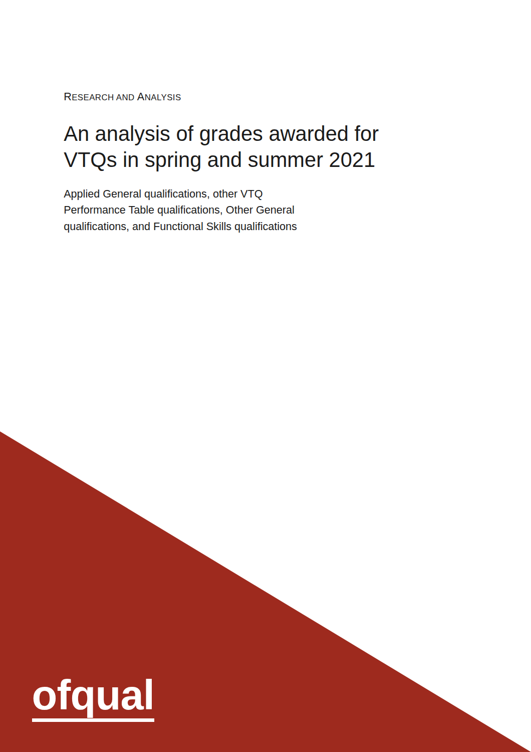RESEARCH AND ANALYSIS
An analysis of grades awarded for VTQs in spring and summer 2021
Applied General qualifications, other VTQ Performance Table qualifications, Other General qualifications, and Functional Skills qualifications
ofqual